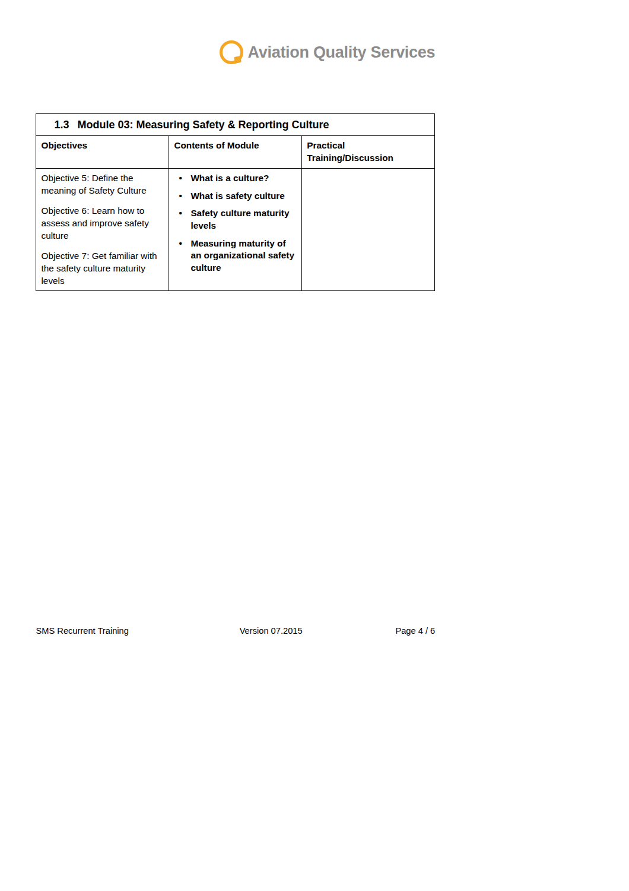Aviation Quality Services
| 1.3 Module 03: Measuring Safety & Reporting Culture |
| Objectives | Contents of Module | Practical Training/Discussion |
| Objective 5: Define the meaning of Safety Culture Objective 6: Learn how to assess and improve safety culture Objective 7: Get familiar with the safety culture maturity levels | What is a culture? What is safety culture Safety culture maturity levels Measuring maturity of an organizational safety culture | |
SMS Recurrent Training Version 07.2015 Page 4 / 6